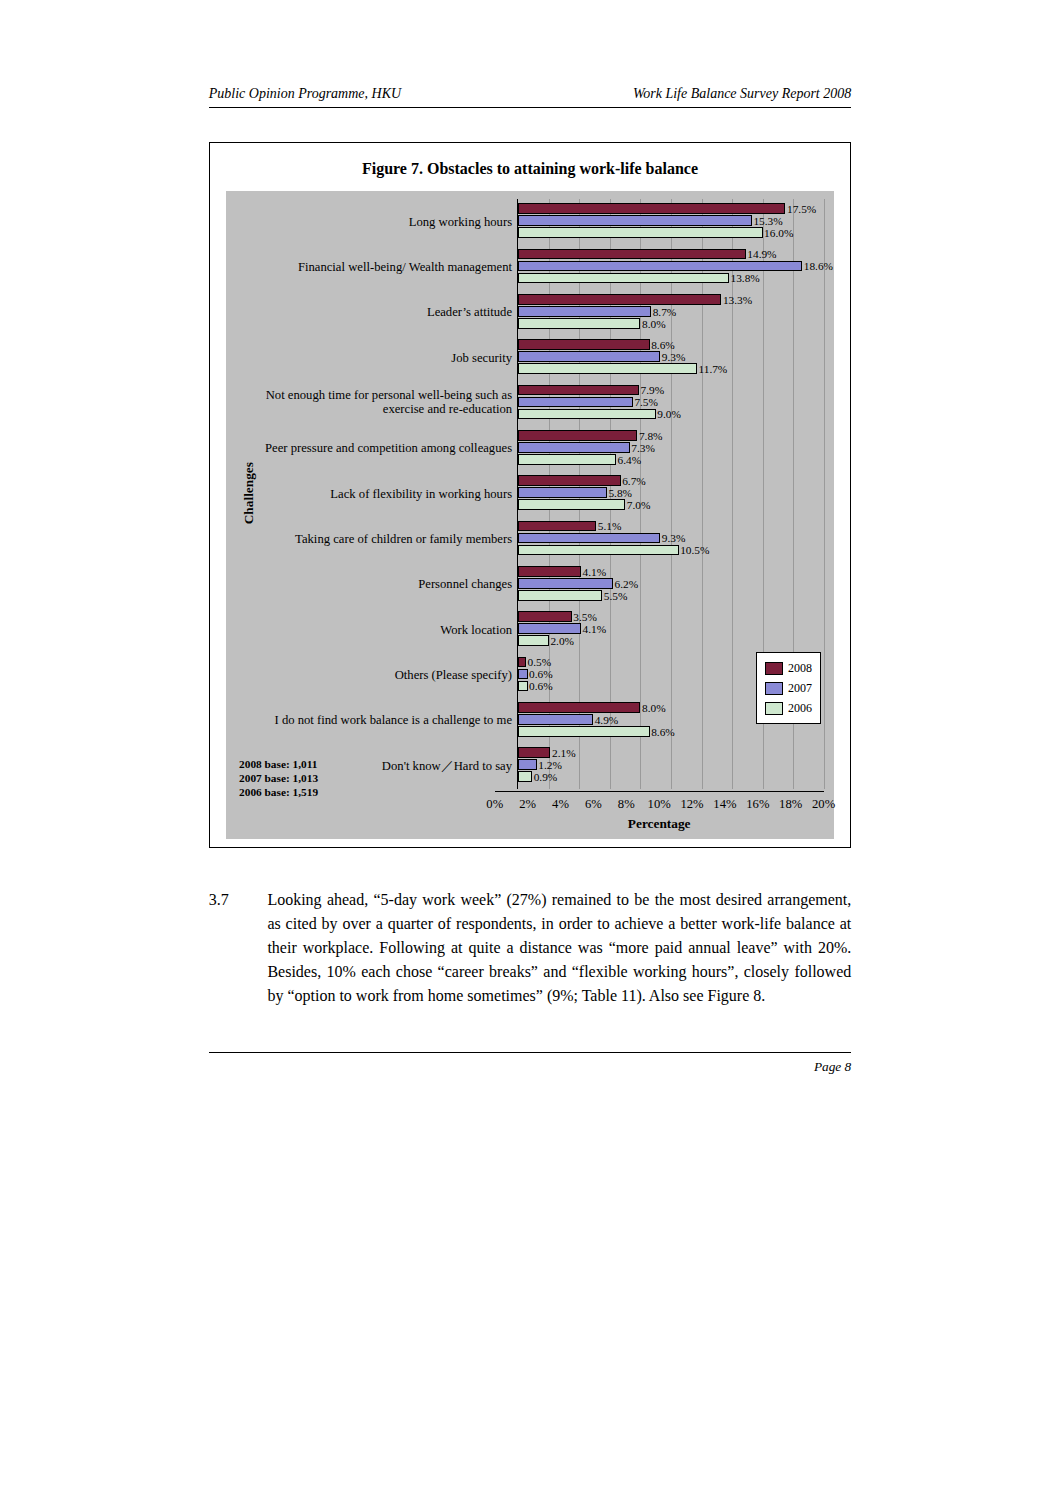Public Opinion Programme, HKU
Work Life Balance Survey Report 2008
Figure 7. Obstacles to attaining work-life balance
Challenges
Long working hours
Financial well-being/ Wealth management
Leader’s attitude
Job security
Not enough time for personal well-being such as exercise and re-education
Peer pressure and competition among colleagues
Lack of flexibility in working hours
Taking care of children or family members
Personnel changes
Work location
Others (Please specify)
I do not find work balance is a challenge to me
Don't know／Hard to say
17.5%
15.3%
16.0%
14.9%
18.6%
13.8%
13.3%
8.7%
8.0%
8.6%
9.3%
11.7%
7.9%
7.5%
9.0%
7.8%
7.3%
6.4%
6.7%
5.8%
7.0%
5.1%
9.3%
10.5%
4.1%
6.2%
5.5%
3.5%
4.1%
2.0%
0.5%
0.6%
0.6%
8.0%
4.9%
8.6%
2.1%
1.2%
0.9%
2008
2007
2006
2008 base: 1,011
2007 base: 1,013
2006 base: 1,519
0% 2% 4% 6% 8% 10% 12% 14% 16% 18% 20%
Percentage
3.7
Looking ahead, “5-day work week” (27%) remained to be the most desired arrangement, as cited by over a quarter of respondents, in order to achieve a better work-life balance at their workplace. Following at quite a distance was “more paid annual leave” with 20%. Besides, 10% each chose “career breaks” and “flexible working hours”, closely followed by “option to work from home sometimes” (9%; Table 11). Also see Figure 8.
Page 8